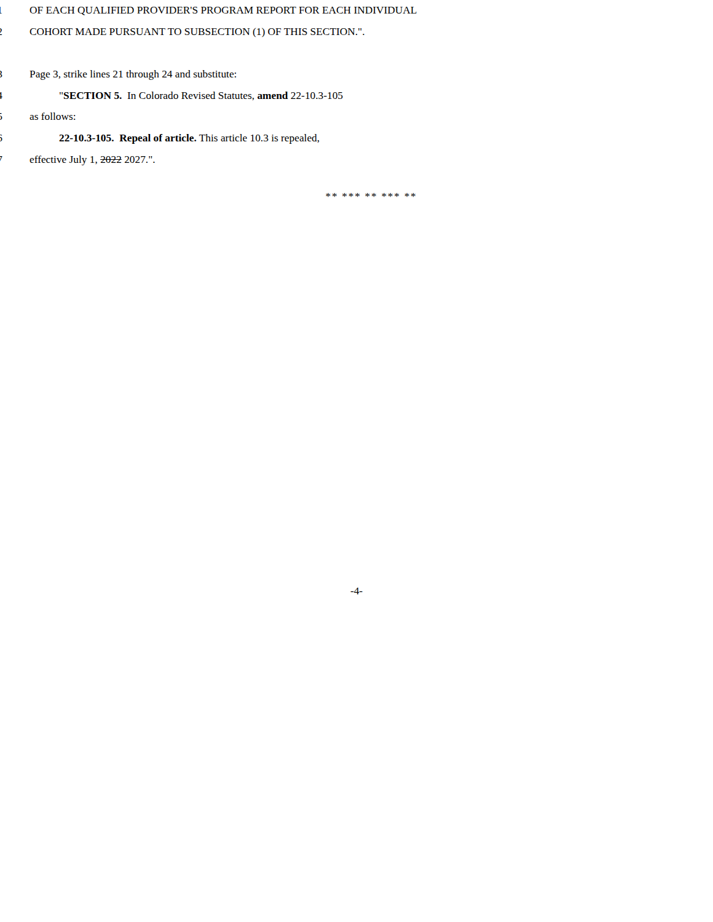1 OF EACH QUALIFIED PROVIDER'S PROGRAM REPORT FOR EACH INDIVIDUAL
2 COHORT MADE PURSUANT TO SUBSECTION (1) OF THIS SECTION.".
3 Page 3, strike lines 21 through 24 and substitute:
4 "SECTION 5. In Colorado Revised Statutes, amend 22-10.3-105
5 as follows:
6 22-10.3-105. Repeal of article. This article 10.3 is repealed,
7 effective July 1, 2022 2027.".
** *** ** *** **
-4-